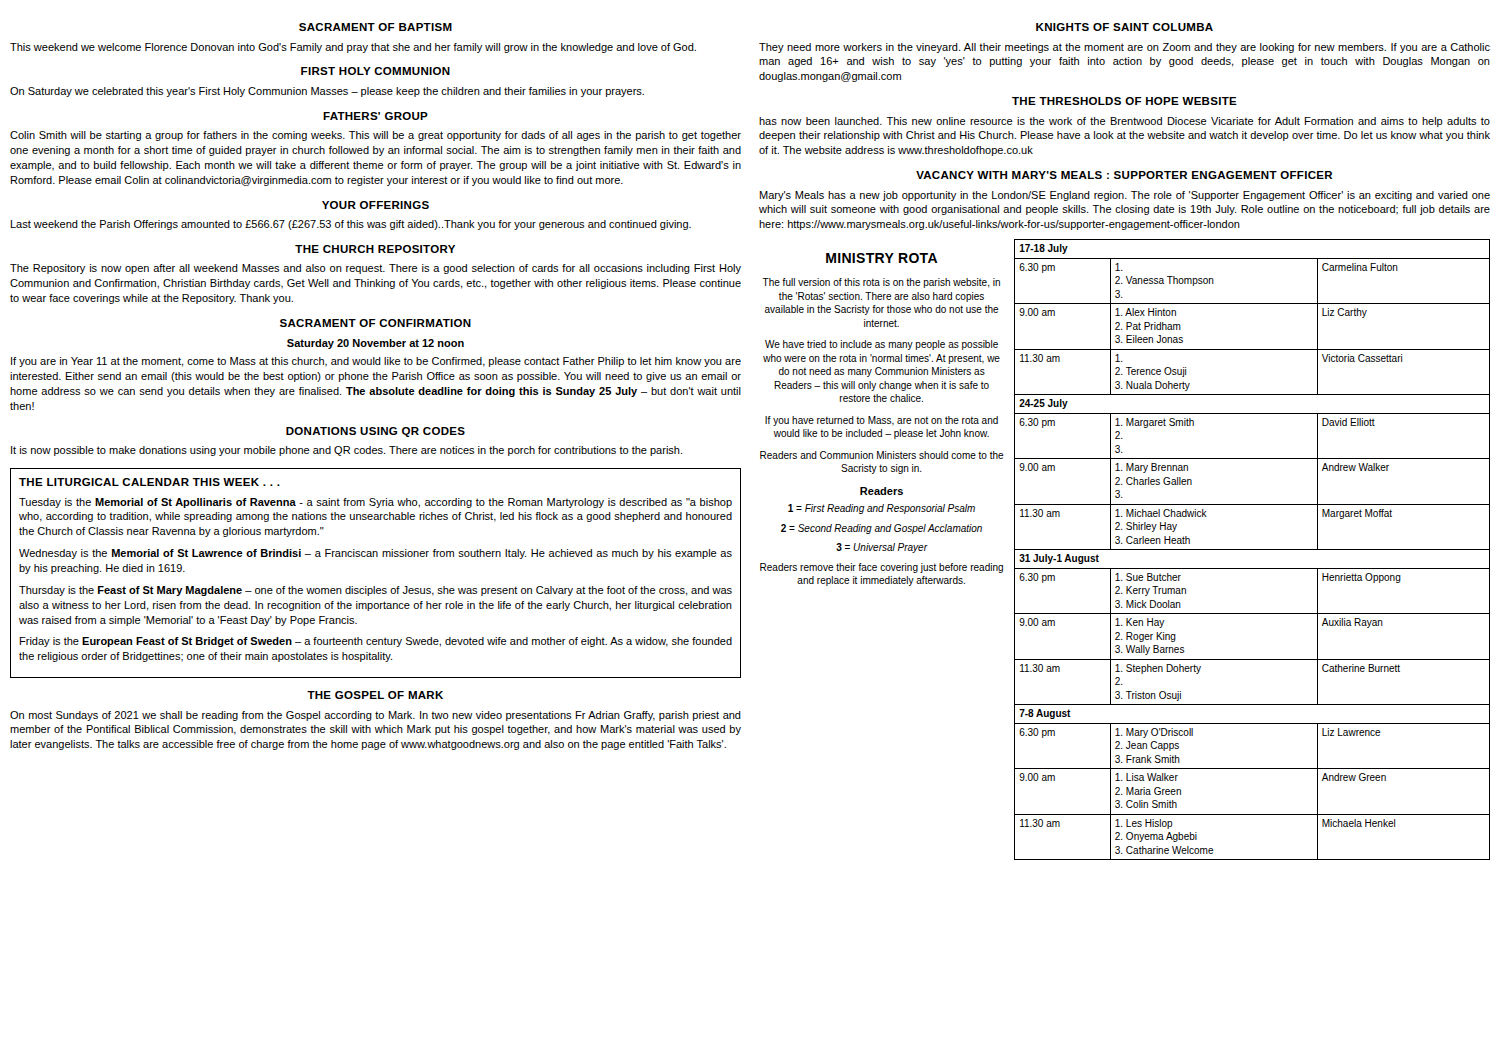Sacrament of Baptism
This weekend we welcome Florence Donovan into God's Family and pray that she and her family will grow in the knowledge and love of God.
First Holy Communion
On Saturday we celebrated this year's First Holy Communion Masses – please keep the children and their families in your prayers.
Fathers' Group
Colin Smith will be starting a group for fathers in the coming weeks. This will be a great opportunity for dads of all ages in the parish to get together one evening a month for a short time of guided prayer in church followed by an informal social. The aim is to strengthen family men in their faith and example, and to build fellowship. Each month we will take a different theme or form of prayer. The group will be a joint initiative with St. Edward's in Romford. Please email Colin at colinandvictoria@virginmedia.com to register your interest or if you would like to find out more.
Your Offerings
Last weekend the Parish Offerings amounted to £566.67 (£267.53 of this was gift aided)..Thank you for your generous and continued giving.
The Church Repository
The Repository is now open after all weekend Masses and also on request. There is a good selection of cards for all occasions including First Holy Communion and Confirmation, Christian Birthday cards, Get Well and Thinking of You cards, etc., together with other religious items. Please continue to wear face coverings while at the Repository. Thank you.
Sacrament of Confirmation
Saturday 20 November at 12 noon
If you are in Year 11 at the moment, come to Mass at this church, and would like to be Confirmed, please contact Father Philip to let him know you are interested. Either send an email (this would be the best option) or phone the Parish Office as soon as possible. You will need to give us an email or home address so we can send you details when they are finalised. The absolute deadline for doing this is Sunday 25 July – but don't wait until then!
Donations using QR Codes
It is now possible to make donations using your mobile phone and QR codes. There are notices in the porch for contributions to the parish.
The Liturgical Calendar this week . . .
Tuesday is the Memorial of St Apollinaris of Ravenna - a saint from Syria who, according to the Roman Martyrology is described as "a bishop who, according to tradition, while spreading among the nations the unsearchable riches of Christ, led his flock as a good shepherd and honoured the Church of Classis near Ravenna by a glorious martyrdom."
Wednesday is the Memorial of St Lawrence of Brindisi – a Franciscan missioner from southern Italy. He achieved as much by his example as by his preaching. He died in 1619.
Thursday is the Feast of St Mary Magdalene – one of the women disciples of Jesus, she was present on Calvary at the foot of the cross, and was also a witness to her Lord, risen from the dead. In recognition of the importance of her role in the life of the early Church, her liturgical celebration was raised from a simple 'Memorial' to a 'Feast Day' by Pope Francis.
Friday is the European Feast of St Bridget of Sweden – a fourteenth century Swede, devoted wife and mother of eight. As a widow, she founded the religious order of Bridgettines; one of their main apostolates is hospitality.
The Gospel of Mark
On most Sundays of 2021 we shall be reading from the Gospel according to Mark. In two new video presentations Fr Adrian Graffy, parish priest and member of the Pontifical Biblical Commission, demonstrates the skill with which Mark put his gospel together, and how Mark's material was used by later evangelists. The talks are accessible free of charge from the home page of www.whatgoodnews.org and also on the page entitled 'Faith Talks'.
Knights of Saint Columba
They need more workers in the vineyard. All their meetings at the moment are on Zoom and they are looking for new members. If you are a Catholic man aged 16+ and wish to say 'yes' to putting your faith into action by good deeds, please get in touch with Douglas Mongan on douglas.mongan@gmail.com
The Thresholds of Hope Website
has now been launched. This new online resource is the work of the Brentwood Diocese Vicariate for Adult Formation and aims to help adults to deepen their relationship with Christ and His Church. Please have a look at the website and watch it develop over time. Do let us know what you think of it. The website address is www.thresholdofhope.co.uk
Vacancy with Mary's Meals : Supporter Engagement Officer
Mary's Meals has a new job opportunity in the London/SE England region. The role of 'Supporter Engagement Officer' is an exciting and varied one which will suit someone with good organisational and people skills. The closing date is 19th July. Role outline on the noticeboard; full job details are here: https://www.marysmeals.org.uk/useful-links/work-for-us/supporter-engagement-officer-london
Ministry Rota
The full version of this rota is on the parish website, in the 'Rotas' section. There are also hard copies available in the Sacristy for those who do not use the internet.
We have tried to include as many people as possible who were on the rota in 'normal times'. At present, we do not need as many Communion Ministers as Readers – this will only change when it is safe to restore the chalice.
If you have returned to Mass, are not on the rota and would like to be included – please let John know.
Readers and Communion Ministers should come to the Sacristy to sign in.
Readers
1 = First Reading and Responsorial Psalm
2 = Second Reading and Gospel Acclamation
3 = Universal Prayer
Readers remove their face covering just before reading and replace it immediately afterwards.
| 17-18 July |
| 6.30 pm | 1. 2. Vanessa Thompson 3. | Carmelina Fulton |
| 9.00 am | 1. Alex Hinton 2. Pat Pridham 3. Eileen Jonas | Liz Carthy |
| 11.30 am | 1. 2. Terence Osuji 3. Nuala Doherty | Victoria Cassettari |
| 24-25 July |
| 6.30 pm | 1. Margaret Smith 2. 3. | David Elliott |
| 9.00 am | 1. Mary Brennan 2. Charles Gallen 3. | Andrew Walker |
| 11.30 am | 1. Michael Chadwick 2. Shirley Hay 3. Carleen Heath | Margaret Moffat |
| 31 July-1 August |
| 6.30 pm | 1. Sue Butcher 2. Kerry Truman 3. Mick Doolan | Henrietta Oppong |
| 9.00 am | 1. Ken Hay 2. Roger King 3. Wally Barnes | Auxilia Rayan |
| 11.30 am | 1. Stephen Doherty 2. 3. Triston Osuji | Catherine Burnett |
| 7-8 August |
| 6.30 pm | 1. Mary O'Driscoll 2. Jean Capps 3. Frank Smith | Liz Lawrence |
| 9.00 am | 1. Lisa Walker 2. Maria Green 3. Colin Smith | Andrew Green |
| 11.30 am | 1. Les Hislop 2. Onyema Agbebi 3. Catharine Welcome | Michaela Henkel |